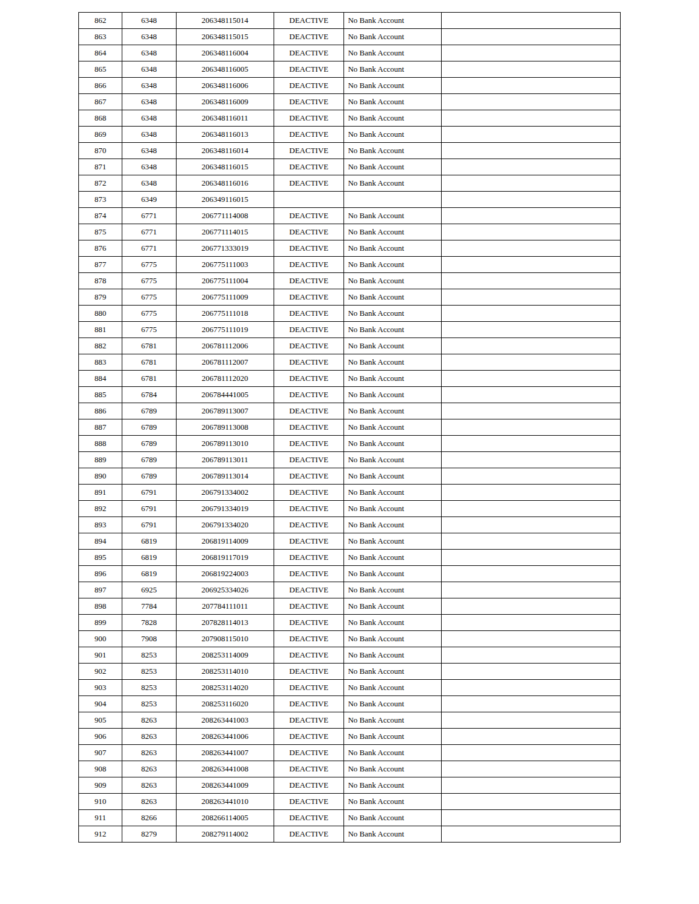| 862 | 6348 | 206348115014 | DEACTIVE | No Bank Account | |
| 863 | 6348 | 206348115015 | DEACTIVE | No Bank Account | |
| 864 | 6348 | 206348116004 | DEACTIVE | No Bank Account | |
| 865 | 6348 | 206348116005 | DEACTIVE | No Bank Account | |
| 866 | 6348 | 206348116006 | DEACTIVE | No Bank Account | |
| 867 | 6348 | 206348116009 | DEACTIVE | No Bank Account | |
| 868 | 6348 | 206348116011 | DEACTIVE | No Bank Account | |
| 869 | 6348 | 206348116013 | DEACTIVE | No Bank Account | |
| 870 | 6348 | 206348116014 | DEACTIVE | No Bank Account | |
| 871 | 6348 | 206348116015 | DEACTIVE | No Bank Account | |
| 872 | 6348 | 206348116016 | DEACTIVE | No Bank Account | |
| 873 | 6349 | 206349116015 | | | |
| 874 | 6771 | 206771114008 | DEACTIVE | No Bank Account | |
| 875 | 6771 | 206771114015 | DEACTIVE | No Bank Account | |
| 876 | 6771 | 206771333019 | DEACTIVE | No Bank Account | |
| 877 | 6775 | 206775111003 | DEACTIVE | No Bank Account | |
| 878 | 6775 | 206775111004 | DEACTIVE | No Bank Account | |
| 879 | 6775 | 206775111009 | DEACTIVE | No Bank Account | |
| 880 | 6775 | 206775111018 | DEACTIVE | No Bank Account | |
| 881 | 6775 | 206775111019 | DEACTIVE | No Bank Account | |
| 882 | 6781 | 206781112006 | DEACTIVE | No Bank Account | |
| 883 | 6781 | 206781112007 | DEACTIVE | No Bank Account | |
| 884 | 6781 | 206781112020 | DEACTIVE | No Bank Account | |
| 885 | 6784 | 206784441005 | DEACTIVE | No Bank Account | |
| 886 | 6789 | 206789113007 | DEACTIVE | No Bank Account | |
| 887 | 6789 | 206789113008 | DEACTIVE | No Bank Account | |
| 888 | 6789 | 206789113010 | DEACTIVE | No Bank Account | |
| 889 | 6789 | 206789113011 | DEACTIVE | No Bank Account | |
| 890 | 6789 | 206789113014 | DEACTIVE | No Bank Account | |
| 891 | 6791 | 206791334002 | DEACTIVE | No Bank Account | |
| 892 | 6791 | 206791334019 | DEACTIVE | No Bank Account | |
| 893 | 6791 | 206791334020 | DEACTIVE | No Bank Account | |
| 894 | 6819 | 206819114009 | DEACTIVE | No Bank Account | |
| 895 | 6819 | 206819117019 | DEACTIVE | No Bank Account | |
| 896 | 6819 | 206819224003 | DEACTIVE | No Bank Account | |
| 897 | 6925 | 206925334026 | DEACTIVE | No Bank Account | |
| 898 | 7784 | 207784111011 | DEACTIVE | No Bank Account | |
| 899 | 7828 | 207828114013 | DEACTIVE | No Bank Account | |
| 900 | 7908 | 207908115010 | DEACTIVE | No Bank Account | |
| 901 | 8253 | 208253114009 | DEACTIVE | No Bank Account | |
| 902 | 8253 | 208253114010 | DEACTIVE | No Bank Account | |
| 903 | 8253 | 208253114020 | DEACTIVE | No Bank Account | |
| 904 | 8253 | 208253116020 | DEACTIVE | No Bank Account | |
| 905 | 8263 | 208263441003 | DEACTIVE | No Bank Account | |
| 906 | 8263 | 208263441006 | DEACTIVE | No Bank Account | |
| 907 | 8263 | 208263441007 | DEACTIVE | No Bank Account | |
| 908 | 8263 | 208263441008 | DEACTIVE | No Bank Account | |
| 909 | 8263 | 208263441009 | DEACTIVE | No Bank Account | |
| 910 | 8263 | 208263441010 | DEACTIVE | No Bank Account | |
| 911 | 8266 | 208266114005 | DEACTIVE | No Bank Account | |
| 912 | 8279 | 208279114002 | DEACTIVE | No Bank Account | |